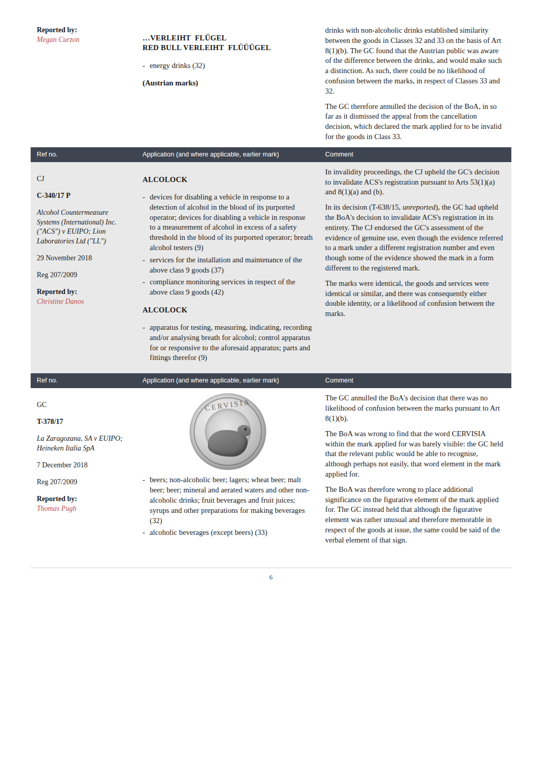| Reported by: Megan Curzon | …VERLEIHT FLÜGEL RED BULL VERLEIHT FLÜÜÜGEL energy drinks (32) (Austrian marks) | drinks with non-alcoholic drinks established similarity between the goods in Classes 32 and 33 on the basis of Art 8(1)(b). The GC found that the Austrian public was aware of the difference between the drinks, and would make such a distinction. As such, there could be no likelihood of confusion between the marks, in respect of Classes 33 and 32. The GC therefore annulled the decision of the BoA, in so far as it dismissed the appeal from the cancellation decision, which declared the mark applied for to be invalid for the goods in Class 33. |
| Ref no. | Application (and where applicable, earlier mark) | Comment |
| CJ C-340/17 P Alcohol Countermeasure Systems (International) Inc. ("ACS") v EUIPO; Lion Laboratories Ltd ("LL") 29 November 2018 Reg 207/2009 Reported by: Christine Danos | ALCOLOCK devices for disabling a vehicle in response to a detection of alcohol in the blood of its purported operator; devices for disabling a vehicle in response to a measurement of alcohol in excess of a safety threshold in the blood of its purported operator; breath alcohol testers (9) services for the installation and maintenance of the above class 9 goods (37) compliance monitoring services in respect of the above class 9 goods (42) ALCOLOCK apparatus for testing, measuring, indicating, recording and/or analysing breath for alcohol; control apparatus for or responsive to the aforesaid apparatus; parts and fittings therefor (9) | In invalidity proceedings, the CJ upheld the GC's decision to invalidate ACS's registration pursuant to Arts 53(1)(a) and 8(1)(a) and (b). In its decision (T-638/15, unreported ), the GC had upheld the BoA's decision to invalidate ACS's registration in its entirety. The CJ endorsed the GC's assessment of the evidence of genuine use, even though the evidence referred to a mark under a different registration number and even though some of the evidence showed the mark in a form different to the registered mark. The marks were identical, the goods and services were identical or similar, and there was consequently either double identity, or a likelihood of confusion between the marks. |
| Ref no. | Application (and where applicable, earlier mark) | Comment |
| GC T-378/17 La Zaragozana, SA v EUIPO; Heineken Italia SpA 7 December 2018 Reg 207/2009 Reported by: Thomas Pugh | CERVISIA beers; non-alcoholic beer; lagers; wheat beer; malt beer; beer; mineral and aerated waters and other non-alcoholic drinks; fruit beverages and fruit juices; syrups and other preparations for making beverages (32) alcoholic beverages (except beers) (33) | The GC annulled the BoA's decision that there was no likelihood of confusion between the marks pursuant to Art 8(1)(b). The BoA was wrong to find that the word CERVISIA within the mark applied for was barely visible: the GC held that the relevant public would be able to recognise, although perhaps not easily, that word element in the mark applied for. The BoA was therefore wrong to place additional significance on the figurative element of the mark applied for. The GC instead held that although the figurative element was rather unusual and therefore memorable in respect of the goods at issue, the same could be said of the verbal element of that sign. |
6